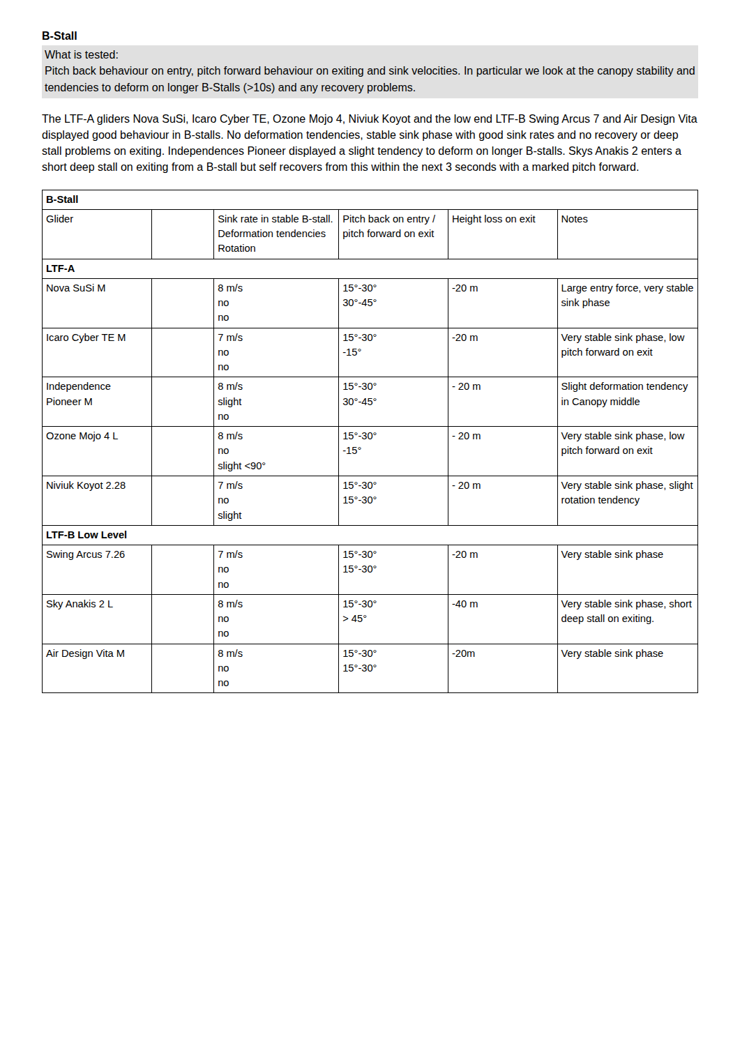B-Stall
What is tested:
Pitch back behaviour on entry, pitch forward behaviour on exiting and sink velocities. In particular we look at the canopy stability and tendencies to deform on longer B-Stalls (>10s) and any recovery problems.
The LTF-A gliders Nova SuSi, Icaro Cyber TE, Ozone Mojo 4, Niviuk Koyot and the low end LTF-B Swing Arcus 7 and Air Design Vita displayed good behaviour in B-stalls. No deformation tendencies, stable sink phase with good sink rates and no recovery or deep stall problems on exiting. Independences Pioneer displayed a slight tendency to deform on longer B-stalls. Skys Anakis 2 enters a short deep stall on exiting from a B-stall but self recovers from this within the next 3 seconds with a marked pitch forward.
| B-Stall |
| Glider | | Sink rate in stable B-stall. Deformation tendencies Rotation | Pitch back on entry / pitch forward on exit | Height loss on exit | Notes |
| LTF-A |
| Nova SuSi M | | 8 m/s no no | 15°-30° 30°-45° | -20 m | Large entry force, very stable sink phase |
| Icaro Cyber TE M | | 7 m/s no no | 15°-30° -15° | -20 m | Very stable sink phase, low pitch forward on exit |
| Independence Pioneer M | | 8 m/s slight no | 15°-30° 30°-45° | - 20 m | Slight deformation tendency in Canopy middle |
| Ozone Mojo 4 L | | 8 m/s no slight <90° | 15°-30° -15° | - 20 m | Very stable sink phase, low pitch forward on exit |
| Niviuk Koyot 2.28 | | 7 m/s no slight | 15°-30° 15°-30° | - 20 m | Very stable sink phase, slight rotation tendency |
| LTF-B Low Level |
| Swing Arcus 7.26 | | 7 m/s no no | 15°-30° 15°-30° | -20 m | Very stable sink phase |
| Sky Anakis 2 L | | 8 m/s no no | 15°-30° > 45° | -40 m | Very stable sink phase, short deep stall on exiting. |
| Air Design Vita M | | 8 m/s no no | 15°-30° 15°-30° | -20m | Very stable sink phase |